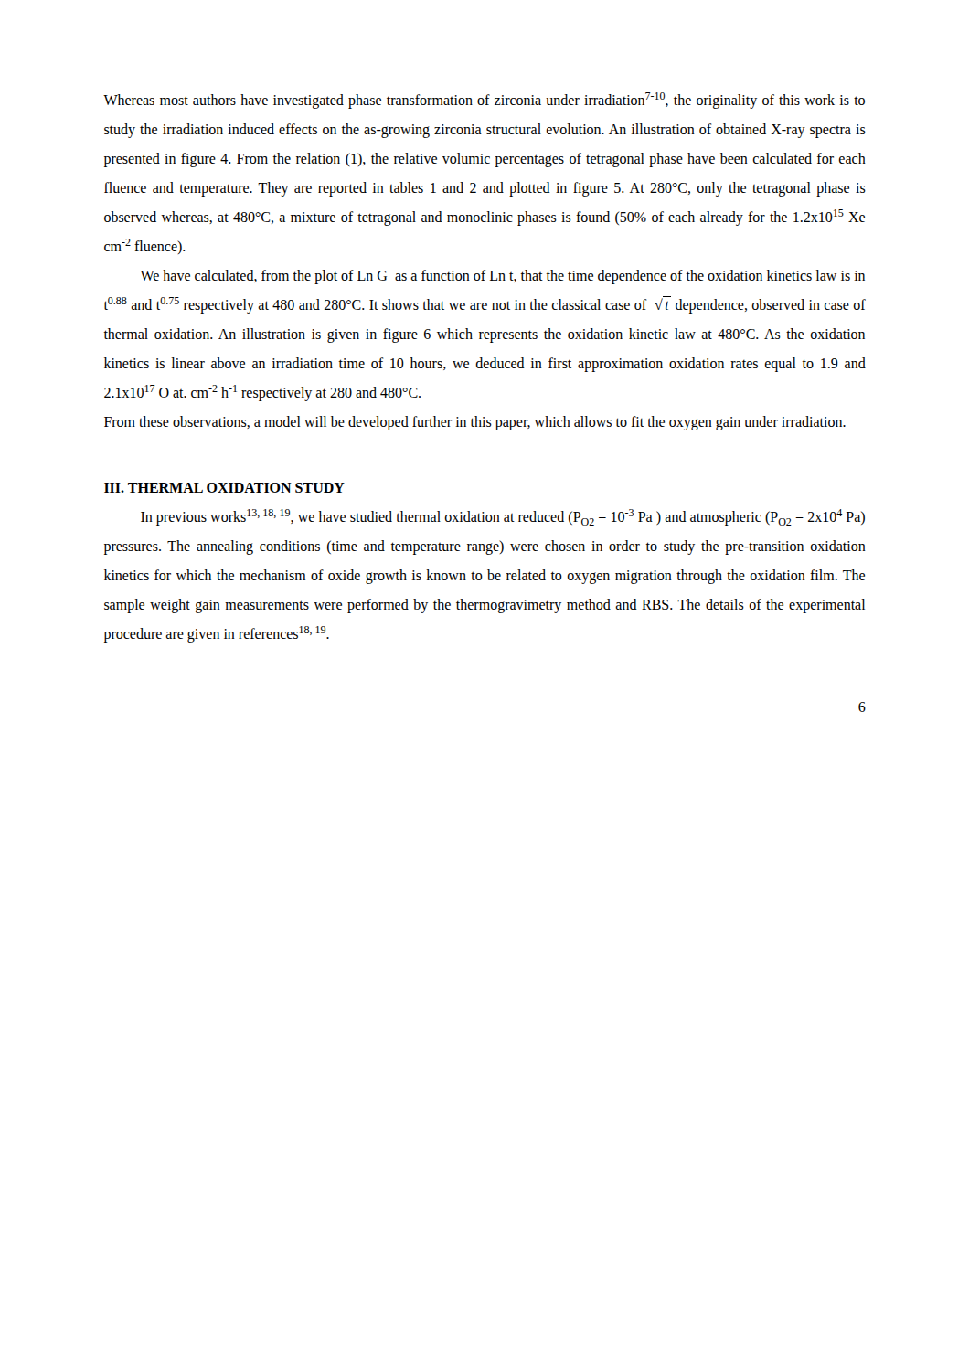Whereas most authors have investigated phase transformation of zirconia under irradiation7-10, the originality of this work is to study the irradiation induced effects on the as-growing zirconia structural evolution. An illustration of obtained X-ray spectra is presented in figure 4. From the relation (1), the relative volumic percentages of tetragonal phase have been calculated for each fluence and temperature. They are reported in tables 1 and 2 and plotted in figure 5. At 280°C, only the tetragonal phase is observed whereas, at 480°C, a mixture of tetragonal and monoclinic phases is found (50% of each already for the 1.2x1015 Xe cm-2 fluence).
We have calculated, from the plot of Ln G as a function of Ln t, that the time dependence of the oxidation kinetics law is in t0.88 and t0.75 respectively at 480 and 280°C. It shows that we are not in the classical case of √t dependence, observed in case of thermal oxidation. An illustration is given in figure 6 which represents the oxidation kinetic law at 480°C. As the oxidation kinetics is linear above an irradiation time of 10 hours, we deduced in first approximation oxidation rates equal to 1.9 and 2.1x1017 O at. cm-2 h-1 respectively at 280 and 480°C.
From these observations, a model will be developed further in this paper, which allows to fit the oxygen gain under irradiation.
III. THERMAL OXIDATION STUDY
In previous works13, 18, 19, we have studied thermal oxidation at reduced (PO2 = 10-3 Pa ) and atmospheric (PO2 = 2x104 Pa) pressures. The annealing conditions (time and temperature range) were chosen in order to study the pre-transition oxidation kinetics for which the mechanism of oxide growth is known to be related to oxygen migration through the oxidation film. The sample weight gain measurements were performed by the thermogravimetry method and RBS. The details of the experimental procedure are given in references18, 19.
6